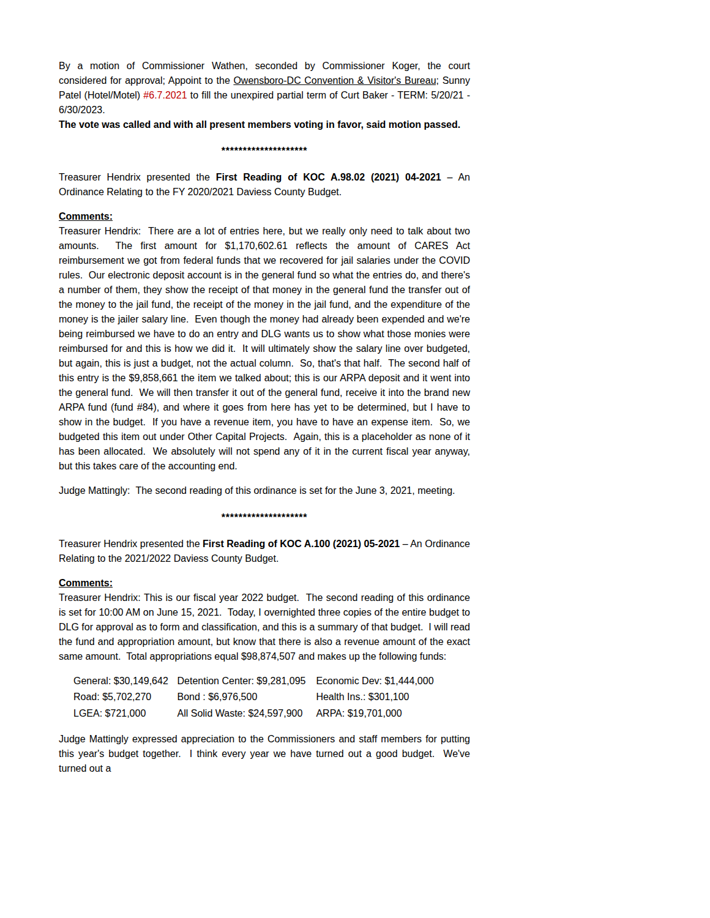By a motion of Commissioner Wathen, seconded by Commissioner Koger, the court considered for approval; Appoint to the Owensboro-DC Convention & Visitor's Bureau; Sunny Patel (Hotel/Motel) #6.7.2021 to fill the unexpired partial term of Curt Baker - TERM: 5/20/21 - 6/30/2023.
The vote was called and with all present members voting in favor, said motion passed.
********************
Treasurer Hendrix presented the First Reading of KOC A.98.02 (2021) 04-2021 – An Ordinance Relating to the FY 2020/2021 Daviess County Budget.
Comments:
Treasurer Hendrix: There are a lot of entries here, but we really only need to talk about two amounts. The first amount for $1,170,602.61 reflects the amount of CARES Act reimbursement we got from federal funds that we recovered for jail salaries under the COVID rules. Our electronic deposit account is in the general fund so what the entries do, and there's a number of them, they show the receipt of that money in the general fund the transfer out of the money to the jail fund, the receipt of the money in the jail fund, and the expenditure of the money is the jailer salary line. Even though the money had already been expended and we're being reimbursed we have to do an entry and DLG wants us to show what those monies were reimbursed for and this is how we did it. It will ultimately show the salary line over budgeted, but again, this is just a budget, not the actual column. So, that's that half. The second half of this entry is the $9,858,661 the item we talked about; this is our ARPA deposit and it went into the general fund. We will then transfer it out of the general fund, receive it into the brand new ARPA fund (fund #84), and where it goes from here has yet to be determined, but I have to show in the budget. If you have a revenue item, you have to have an expense item. So, we budgeted this item out under Other Capital Projects. Again, this is a placeholder as none of it has been allocated. We absolutely will not spend any of it in the current fiscal year anyway, but this takes care of the accounting end.
Judge Mattingly: The second reading of this ordinance is set for the June 3, 2021, meeting.
********************
Treasurer Hendrix presented the First Reading of KOC A.100 (2021) 05-2021 – An Ordinance Relating to the 2021/2022 Daviess County Budget.
Comments:
Treasurer Hendrix: This is our fiscal year 2022 budget. The second reading of this ordinance is set for 10:00 AM on June 15, 2021. Today, I overnighted three copies of the entire budget to DLG for approval as to form and classification, and this is a summary of that budget. I will read the fund and appropriation amount, but know that there is also a revenue amount of the exact same amount. Total appropriations equal $98,874,507 and makes up the following funds:
| General: $30,149,642 | Detention Center: $9,281,095 | Economic Dev: $1,444,000 |
| Road: $5,702,270 | Bond : $6,976,500 | Health Ins.: $301,100 |
| LGEA: $721,000 | All Solid Waste: $24,597,900 | ARPA: $19,701,000 |
Judge Mattingly expressed appreciation to the Commissioners and staff members for putting this year's budget together. I think every year we have turned out a good budget. We've turned out a